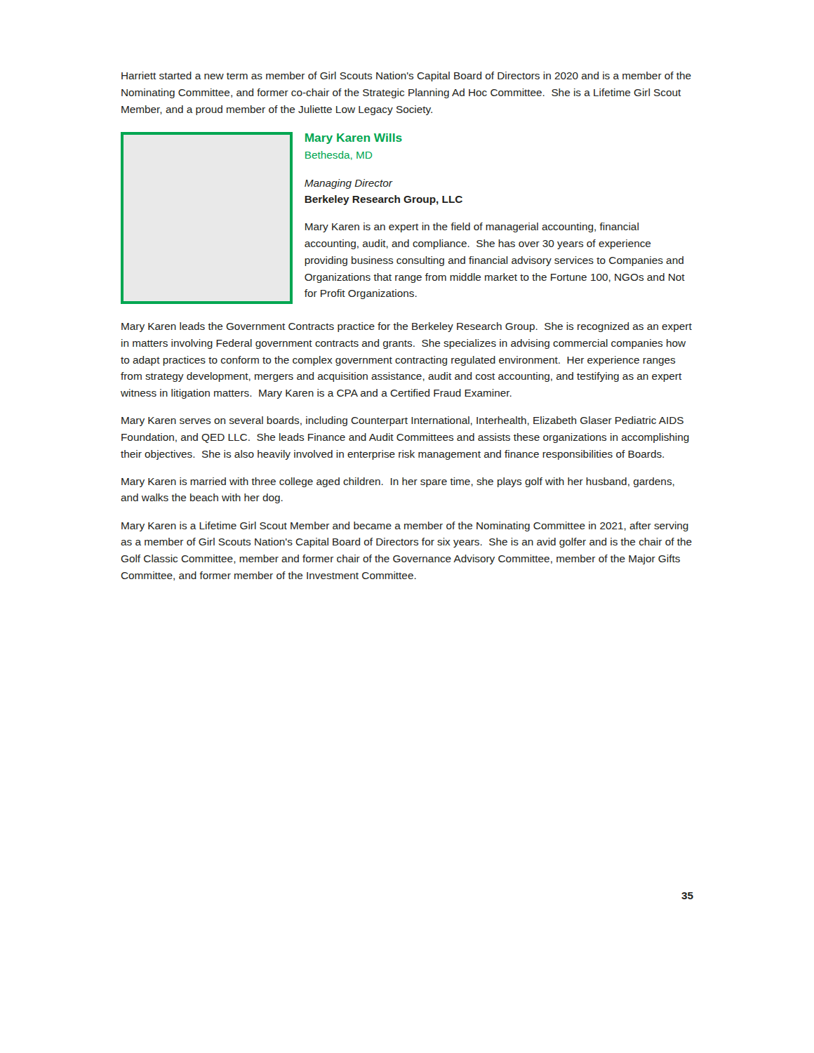Harriett started a new term as member of Girl Scouts Nation's Capital Board of Directors in 2020 and is a member of the Nominating Committee, and former co-chair of the Strategic Planning Ad Hoc Committee. She is a Lifetime Girl Scout Member, and a proud member of the Juliette Low Legacy Society.
Mary Karen Wills
Bethesda, MD
Managing Director
Berkeley Research Group, LLC
Mary Karen is an expert in the field of managerial accounting, financial accounting, audit, and compliance. She has over 30 years of experience providing business consulting and financial advisory services to Companies and Organizations that range from middle market to the Fortune 100, NGOs and Not for Profit Organizations.
Mary Karen leads the Government Contracts practice for the Berkeley Research Group. She is recognized as an expert in matters involving Federal government contracts and grants. She specializes in advising commercial companies how to adapt practices to conform to the complex government contracting regulated environment. Her experience ranges from strategy development, mergers and acquisition assistance, audit and cost accounting, and testifying as an expert witness in litigation matters. Mary Karen is a CPA and a Certified Fraud Examiner.
Mary Karen serves on several boards, including Counterpart International, Interhealth, Elizabeth Glaser Pediatric AIDS Foundation, and QED LLC. She leads Finance and Audit Committees and assists these organizations in accomplishing their objectives. She is also heavily involved in enterprise risk management and finance responsibilities of Boards.
Mary Karen is married with three college aged children. In her spare time, she plays golf with her husband, gardens, and walks the beach with her dog.
Mary Karen is a Lifetime Girl Scout Member and became a member of the Nominating Committee in 2021, after serving as a member of Girl Scouts Nation's Capital Board of Directors for six years. She is an avid golfer and is the chair of the Golf Classic Committee, member and former chair of the Governance Advisory Committee, member of the Major Gifts Committee, and former member of the Investment Committee.
35